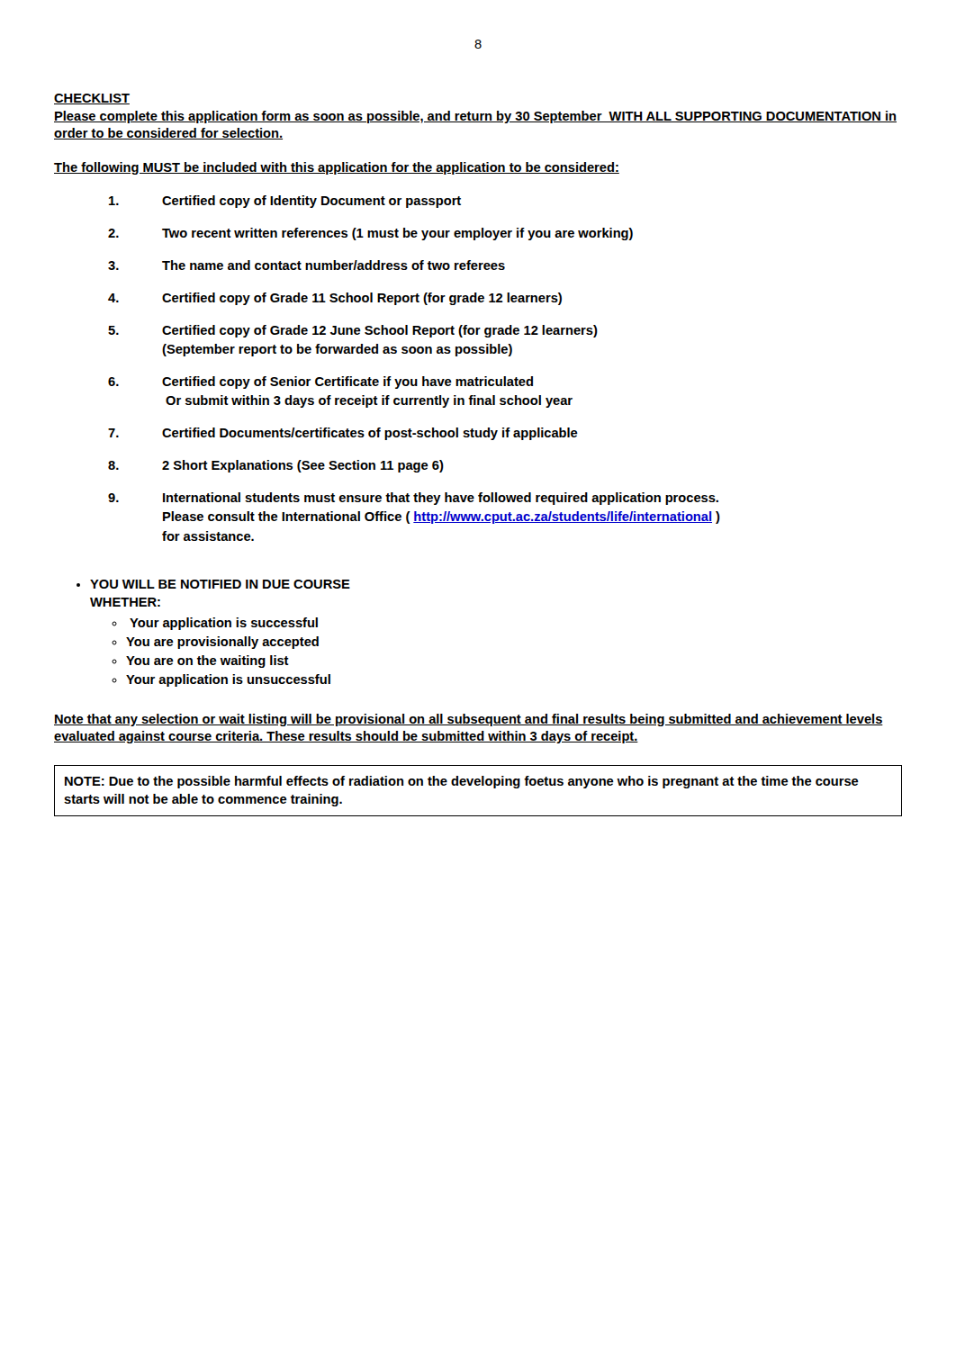8
CHECKLIST
Please complete this application form as soon as possible, and return by 30 September WITH ALL SUPPORTING DOCUMENTATION in order to be considered for selection.
The following MUST be included with this application for the application to be considered:
| 1. | Certified copy of Identity Document or passport |
| 2. | Two recent written references (1 must be your employer if you are working) |
| 3. | The name and contact number/address of two referees |
| 4. | Certified copy of Grade 11 School Report (for grade 12 learners) |
| 5. | Certified copy of Grade 12 June School Report (for grade 12 learners) (September report to be forwarded as soon as possible) |
| 6. | Certified copy of Senior Certificate if you have matriculated Or submit within 3 days of receipt if currently in final school year |
| 7. | Certified Documents/certificates of post-school study if applicable |
| 8. | 2 Short Explanations (See Section 11 page 6) |
| 9. | International students must ensure that they have followed required application process. Please consult the International Office ( http://www.cput.ac.za/students/life/international ) for assistance. |
YOU WILL BE NOTIFIED IN DUE COURSE
WHETHER:
Your application is successful
You are provisionally accepted
You are on the waiting list
Your application is unsuccessful
Note that any selection or wait listing will be provisional on all subsequent and final results being submitted and achievement levels evaluated against course criteria. These results should be submitted within 3 days of receipt.
NOTE: Due to the possible harmful effects of radiation on the developing foetus anyone who is pregnant at the time the course starts will not be able to commence training.